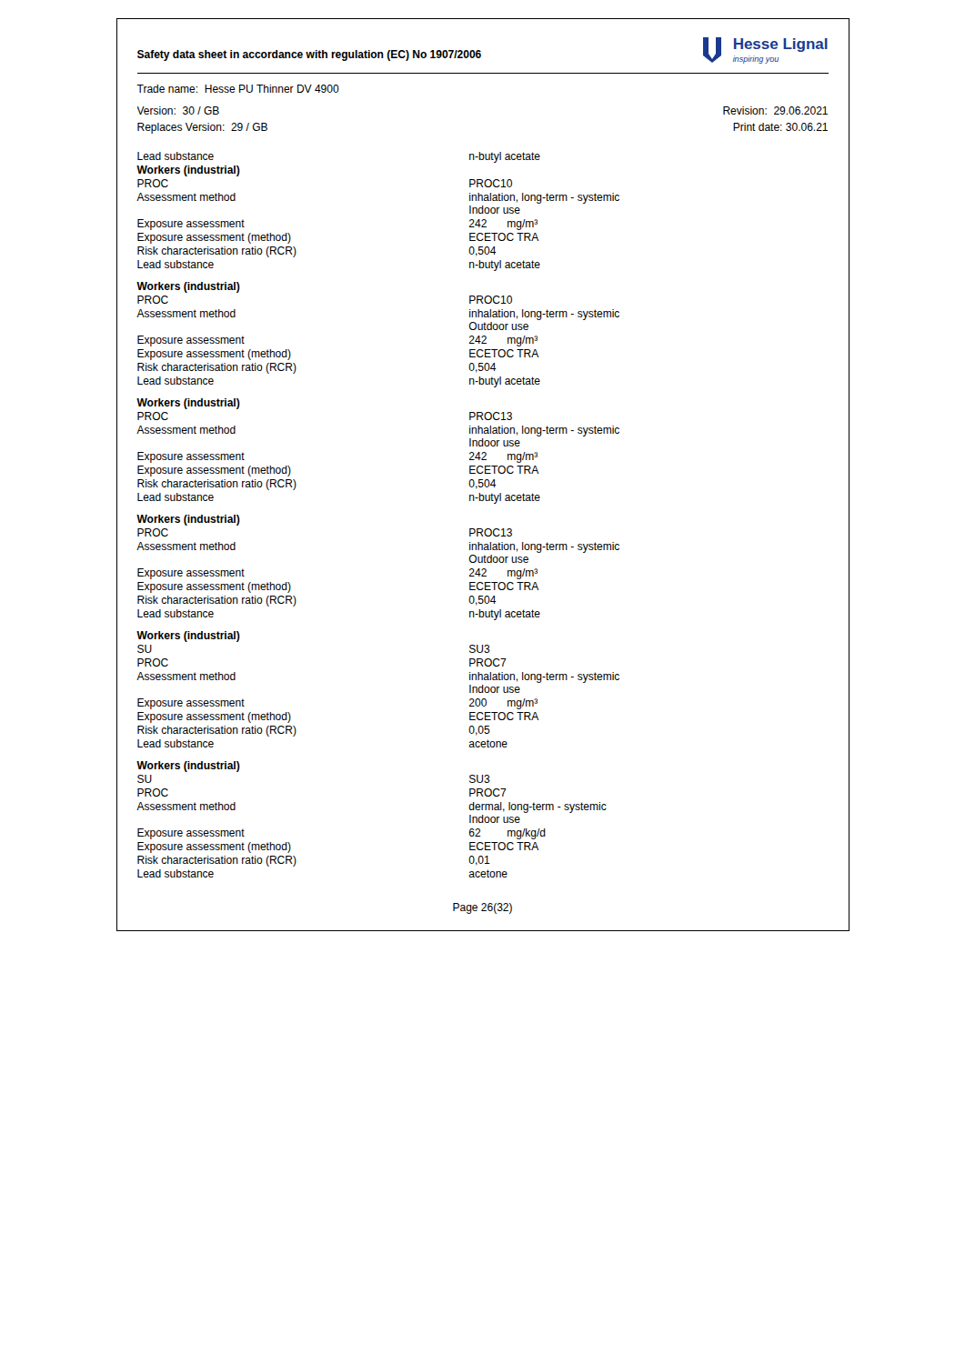Safety data sheet in accordance with regulation (EC) No 1907/2006
Hesse Lignal
inspiring you
Trade name: Hesse PU Thinner DV 4900
Version: 30 / GB
Revision: 29.06.2021
Replaces Version: 29 / GB
Print date: 30.06.21
| Lead substance | n-butyl acetate |
| Workers (industrial) | |
| PROC | PROC10 |
| Assessment method | inhalation, long-term - systemic Indoor use |
| Exposure assessment | 242 mg/m³ |
| Exposure assessment (method) | ECETOC TRA |
| Risk characterisation ratio (RCR) | 0,504 |
| Lead substance | n-butyl acetate |
| Workers (industrial) | |
| PROC | PROC10 |
| Assessment method | inhalation, long-term - systemic Outdoor use |
| Exposure assessment | 242 mg/m³ |
| Exposure assessment (method) | ECETOC TRA |
| Risk characterisation ratio (RCR) | 0,504 |
| Lead substance | n-butyl acetate |
| Workers (industrial) | |
| PROC | PROC13 |
| Assessment method | inhalation, long-term - systemic Indoor use |
| Exposure assessment | 242 mg/m³ |
| Exposure assessment (method) | ECETOC TRA |
| Risk characterisation ratio (RCR) | 0,504 |
| Lead substance | n-butyl acetate |
| Workers (industrial) | |
| PROC | PROC13 |
| Assessment method | inhalation, long-term - systemic Outdoor use |
| Exposure assessment | 242 mg/m³ |
| Exposure assessment (method) | ECETOC TRA |
| Risk characterisation ratio (RCR) | 0,504 |
| Lead substance | n-butyl acetate |
| Workers (industrial) | |
| SU | SU3 |
| PROC | PROC7 |
| Assessment method | inhalation, long-term - systemic Indoor use |
| Exposure assessment | 200 mg/m³ |
| Exposure assessment (method) | ECETOC TRA |
| Risk characterisation ratio (RCR) | 0,05 |
| Lead substance | acetone |
| Workers (industrial) | |
| SU | SU3 |
| PROC | PROC7 |
| Assessment method | dermal, long-term - systemic Indoor use |
| Exposure assessment | 62 mg/kg/d |
| Exposure assessment (method) | ECETOC TRA |
| Risk characterisation ratio (RCR) | 0,01 |
| Lead substance | acetone |
Page 26(32)